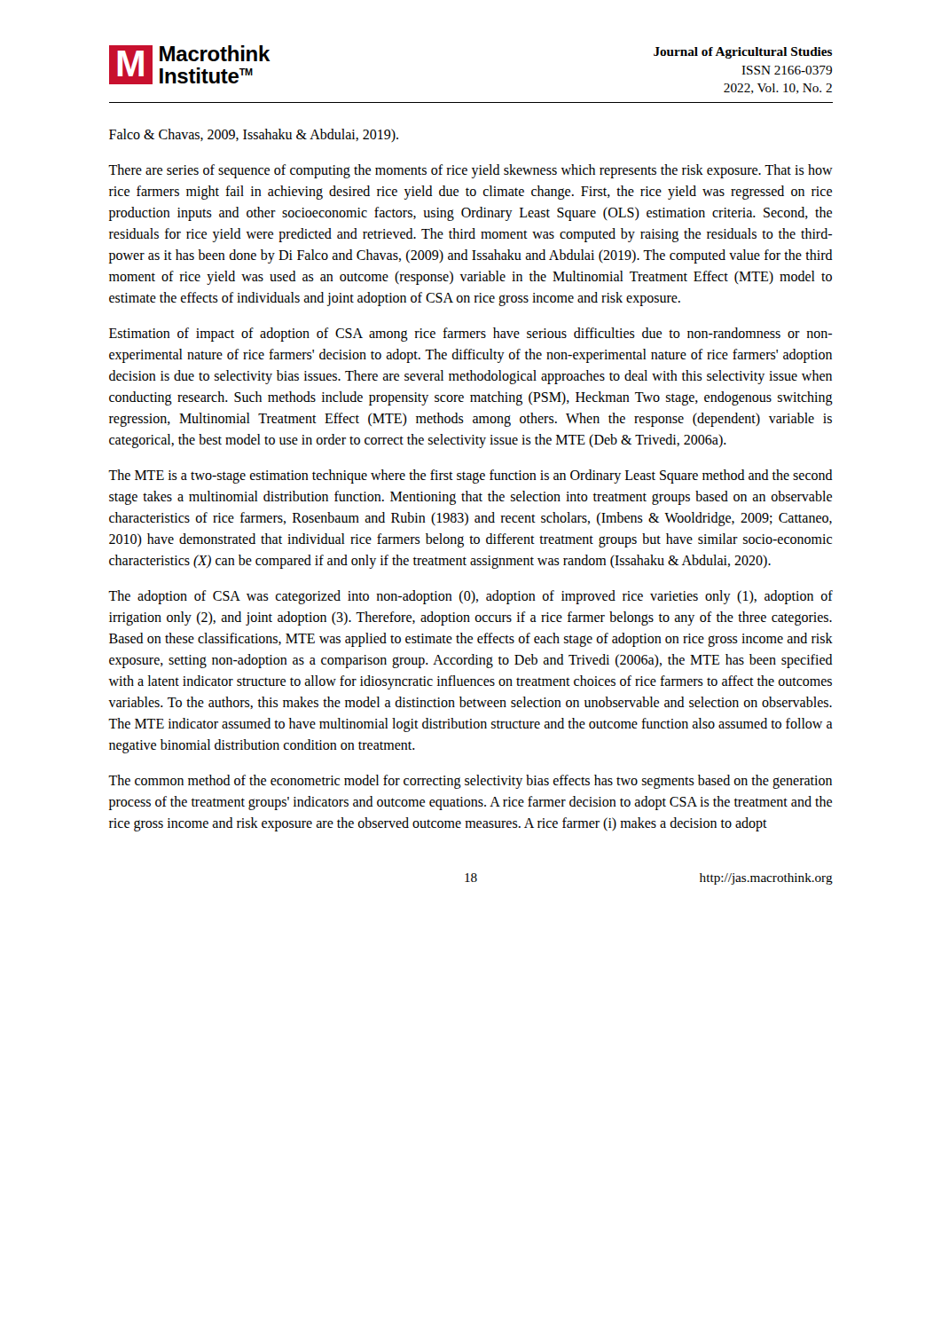M
Macrothink
InstituteTM
Journal of Agricultural Studies
ISSN 2166-0379
2022, Vol. 10, No. 2
Falco & Chavas, 2009, Issahaku & Abdulai, 2019).
There are series of sequence of computing the moments of rice yield skewness which represents the risk exposure. That is how rice farmers might fail in achieving desired rice yield due to climate change. First, the rice yield was regressed on rice production inputs and other socioeconomic factors, using Ordinary Least Square (OLS) estimation criteria. Second, the residuals for rice yield were predicted and retrieved. The third moment was computed by raising the residuals to the third-power as it has been done by Di Falco and Chavas, (2009) and Issahaku and Abdulai (2019). The computed value for the third moment of rice yield was used as an outcome (response) variable in the Multinomial Treatment Effect (MTE) model to estimate the effects of individuals and joint adoption of CSA on rice gross income and risk exposure.
Estimation of impact of adoption of CSA among rice farmers have serious difficulties due to non-randomness or non-experimental nature of rice farmers' decision to adopt. The difficulty of the non-experimental nature of rice farmers' adoption decision is due to selectivity bias issues. There are several methodological approaches to deal with this selectivity issue when conducting research. Such methods include propensity score matching (PSM), Heckman Two stage, endogenous switching regression, Multinomial Treatment Effect (MTE) methods among others. When the response (dependent) variable is categorical, the best model to use in order to correct the selectivity issue is the MTE (Deb & Trivedi, 2006a).
The MTE is a two-stage estimation technique where the first stage function is an Ordinary Least Square method and the second stage takes a multinomial distribution function. Mentioning that the selection into treatment groups based on an observable characteristics of rice farmers, Rosenbaum and Rubin (1983) and recent scholars, (Imbens & Wooldridge, 2009; Cattaneo, 2010) have demonstrated that individual rice farmers belong to different treatment groups but have similar socio-economic characteristics (X) can be compared if and only if the treatment assignment was random (Issahaku & Abdulai, 2020).
The adoption of CSA was categorized into non-adoption (0), adoption of improved rice varieties only (1), adoption of irrigation only (2), and joint adoption (3). Therefore, adoption occurs if a rice farmer belongs to any of the three categories. Based on these classifications, MTE was applied to estimate the effects of each stage of adoption on rice gross income and risk exposure, setting non-adoption as a comparison group. According to Deb and Trivedi (2006a), the MTE has been specified with a latent indicator structure to allow for idiosyncratic influences on treatment choices of rice farmers to affect the outcomes variables. To the authors, this makes the model a distinction between selection on unobservable and selection on observables. The MTE indicator assumed to have multinomial logit distribution structure and the outcome function also assumed to follow a negative binomial distribution condition on treatment.
The common method of the econometric model for correcting selectivity bias effects has two segments based on the generation process of the treatment groups' indicators and outcome equations. A rice farmer decision to adopt CSA is the treatment and the rice gross income and risk exposure are the observed outcome measures. A rice farmer (i) makes a decision to adopt
18 http://jas.macrothink.org